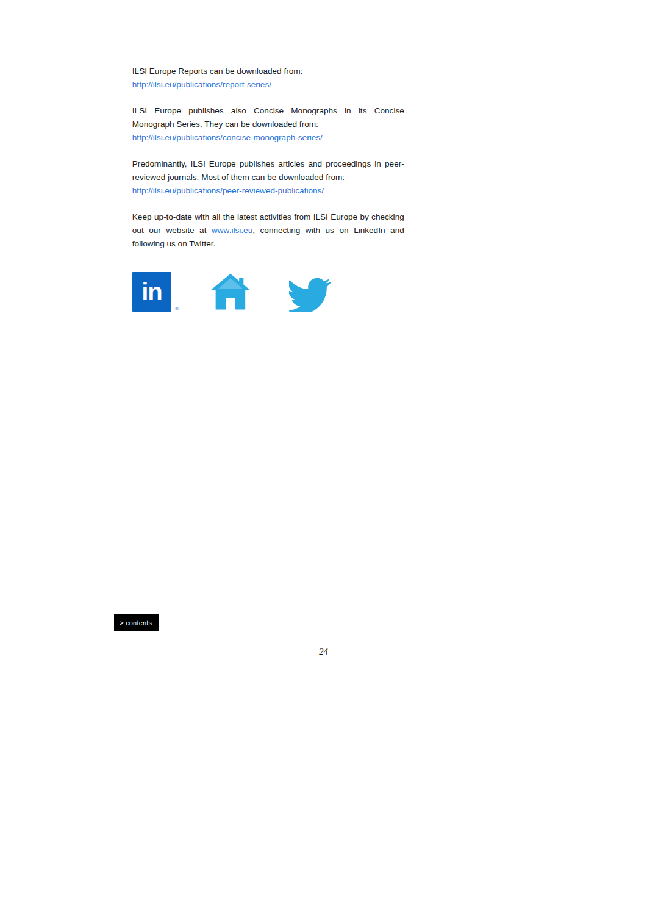ILSI Europe Reports can be downloaded from:
http://ilsi.eu/publications/report-series/
ILSI Europe publishes also Concise Monographs in its Concise Monograph Series. They can be downloaded from:
http://ilsi.eu/publications/concise-monograph-series/
Predominantly, ILSI Europe publishes articles and proceedings in peer-reviewed journals. Most of them can be downloaded from:
http://ilsi.eu/publications/peer-reviewed-publications/
Keep up-to-date with all the latest activities from ILSI Europe by checking out our website at www.ilsi.eu, connecting with us on LinkedIn and following us on Twitter.
24
> contents